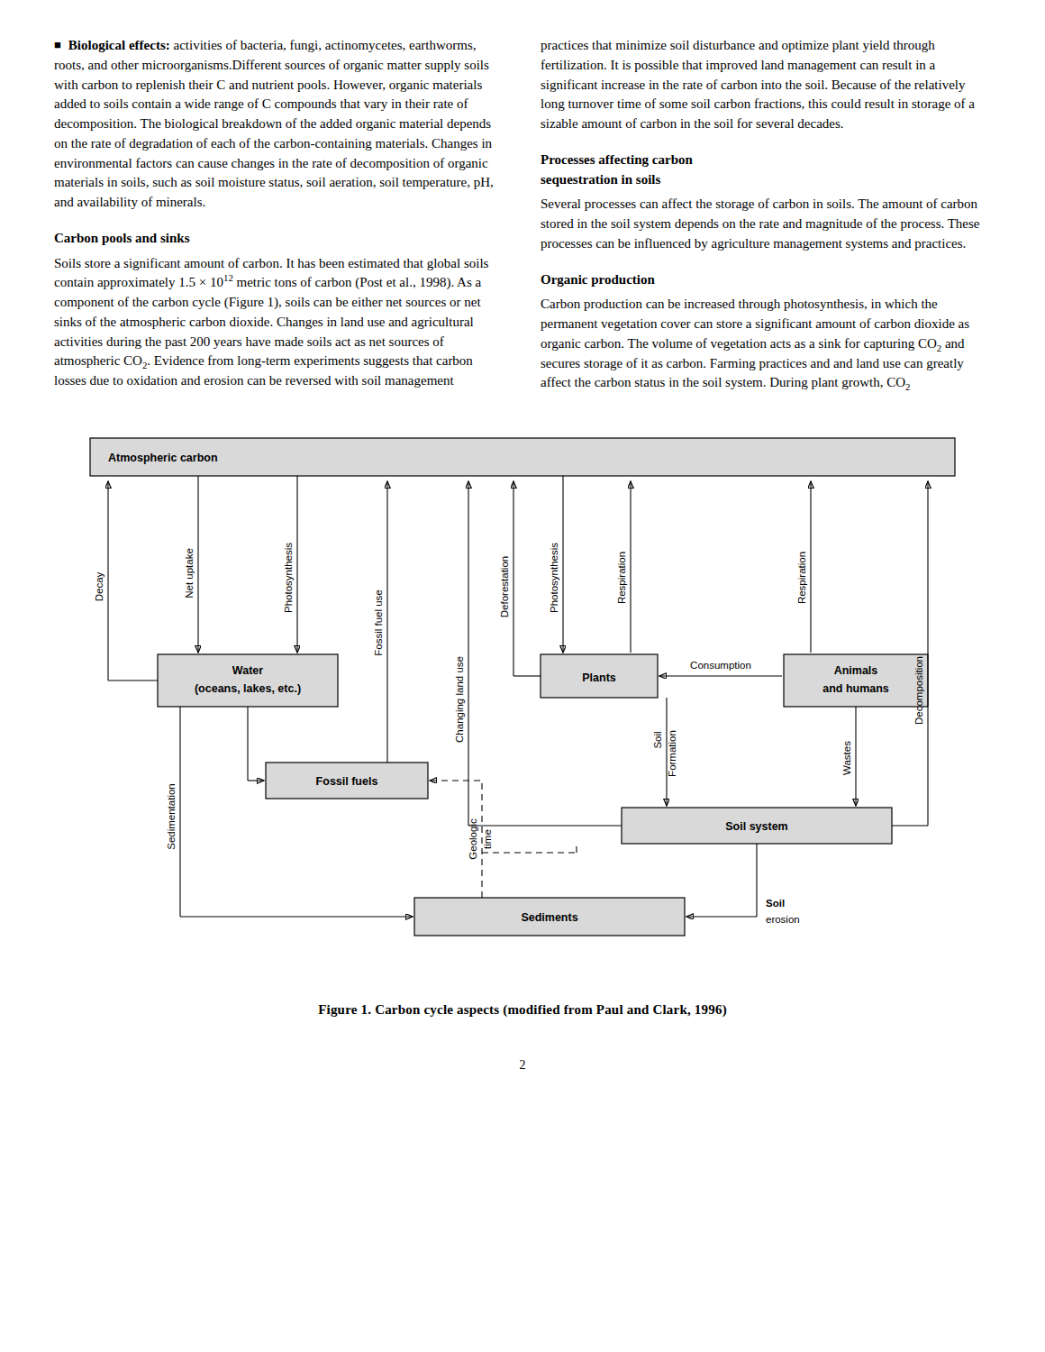Biological effects: activities of bacteria, fungi, actinomycetes, earthworms, roots, and other microorganisms.Different sources of organic matter supply soils with carbon to replenish their C and nutrient pools. However, organic materials added to soils contain a wide range of C compounds that vary in their rate of decomposition. The biological breakdown of the added organic material depends on the rate of degradation of each of the carbon-containing materials. Changes in environmental factors can cause changes in the rate of decomposition of organic materials in soils, such as soil moisture status, soil aeration, soil temperature, pH, and availability of minerals.
Carbon pools and sinks
Soils store a significant amount of carbon. It has been estimated that global soils contain approximately 1.5 × 1012 metric tons of carbon (Post et al., 1998). As a component of the carbon cycle (Figure 1), soils can be either net sources or net sinks of the atmospheric carbon dioxide. Changes in land use and agricultural activities during the past 200 years have made soils act as net sources of atmospheric CO2. Evidence from long-term experiments suggests that carbon losses due to oxidation and erosion can be reversed with soil management
practices that minimize soil disturbance and optimize plant yield through fertilization. It is possible that improved land management can result in a significant increase in the rate of carbon into the soil. Because of the relatively long turnover time of some soil carbon fractions, this could result in storage of a sizable amount of carbon in the soil for several decades.
Processes affecting carbon
sequestration in soils
Several processes can affect the storage of carbon in soils. The amount of carbon stored in the soil system depends on the rate and magnitude of the process. These processes can be influenced by agriculture management systems and practices.
Organic production
Carbon production can be increased through photosynthesis, in which the permanent vegetation cover can store a significant amount of carbon dioxide as organic carbon. The volume of vegetation acts as a sink for capturing CO2 and secures storage of it as carbon. Farming practices and and land use can greatly affect the carbon status in the soil system. During plant growth, CO2
Atmospheric carbon Water (oceans, lakes, etc.) Fossil fuels Plants Animals and humans Soil system Sediments Decay Net uptake Photosynthesis Fossil fuel use Changing land use Deforestation Photosynthesis Respiration Respiration Decomposition Sedimentation Geologic time Consumption Soil Formation Wastes Soil erosion
Figure 1. Carbon cycle aspects (modified from Paul and Clark, 1996)
2